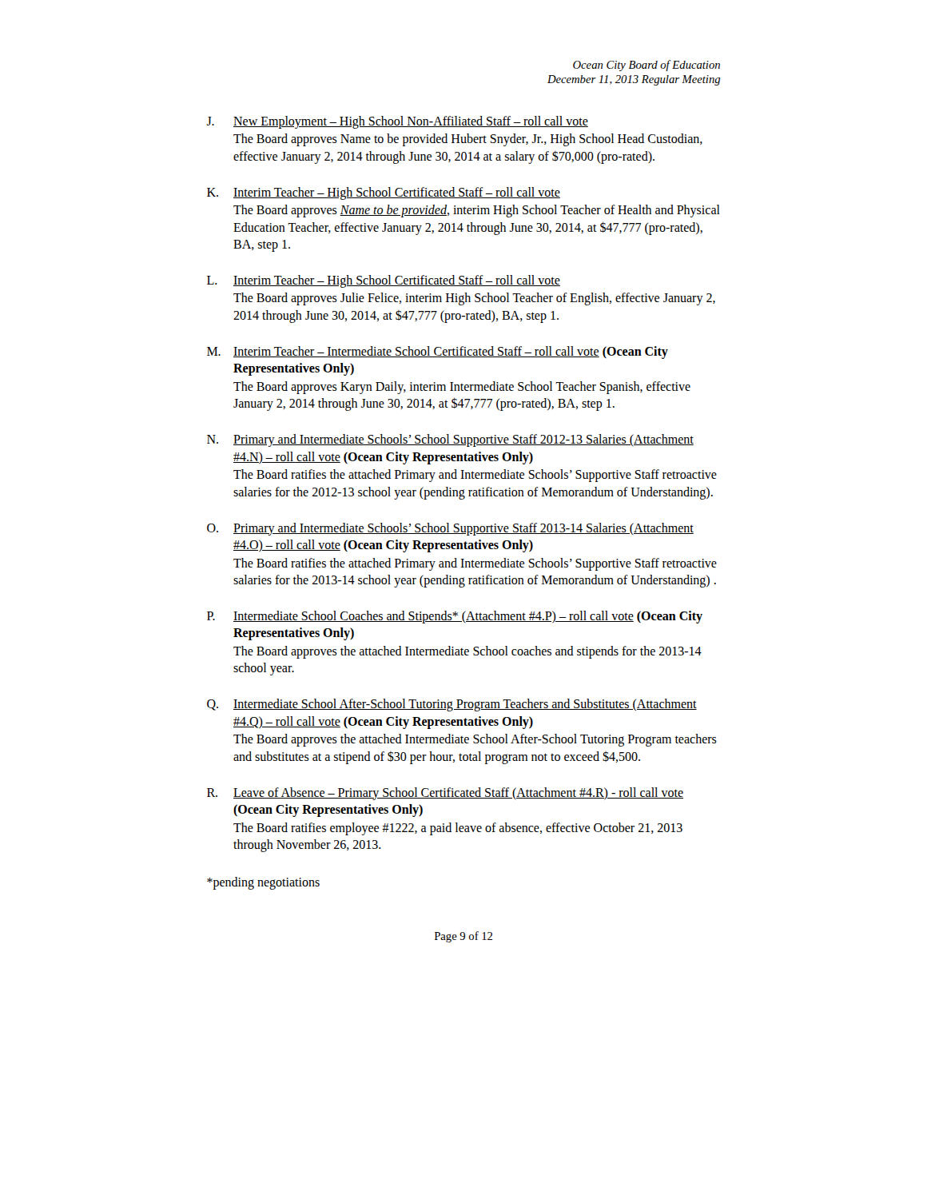Ocean City Board of Education
December 11, 2013 Regular Meeting
J. New Employment – High School Non-Affiliated Staff – roll call vote The Board approves Name to be provided Hubert Snyder, Jr., High School Head Custodian, effective January 2, 2014 through June 30, 2014 at a salary of $70,000 (pro-rated).
K. Interim Teacher – High School Certificated Staff – roll call vote The Board approves Name to be provided, interim High School Teacher of Health and Physical Education Teacher, effective January 2, 2014 through June 30, 2014, at $47,777 (pro-rated), BA, step 1.
L. Interim Teacher – High School Certificated Staff – roll call vote The Board approves Julie Felice, interim High School Teacher of English, effective January 2, 2014 through June 30, 2014, at $47,777 (pro-rated), BA, step 1.
M. Interim Teacher – Intermediate School Certificated Staff – roll call vote (Ocean City Representatives Only) The Board approves Karyn Daily, interim Intermediate School Teacher Spanish, effective January 2, 2014 through June 30, 2014, at $47,777 (pro-rated), BA, step 1.
N. Primary and Intermediate Schools’ School Supportive Staff 2012-13 Salaries (Attachment #4.N) – roll call vote (Ocean City Representatives Only) The Board ratifies the attached Primary and Intermediate Schools’ Supportive Staff retroactive salaries for the 2012-13 school year (pending ratification of Memorandum of Understanding).
O. Primary and Intermediate Schools’ School Supportive Staff 2013-14 Salaries (Attachment #4.O) – roll call vote (Ocean City Representatives Only) The Board ratifies the attached Primary and Intermediate Schools’ Supportive Staff retroactive salaries for the 2013-14 school year (pending ratification of Memorandum of Understanding) .
P. Intermediate School Coaches and Stipends* (Attachment #4.P) – roll call vote (Ocean City Representatives Only) The Board approves the attached Intermediate School coaches and stipends for the 2013-14 school year.
Q. Intermediate School After-School Tutoring Program Teachers and Substitutes (Attachment #4.Q) – roll call vote (Ocean City Representatives Only) The Board approves the attached Intermediate School After-School Tutoring Program teachers and substitutes at a stipend of $30 per hour, total program not to exceed $4,500.
R. Leave of Absence – Primary School Certificated Staff (Attachment #4.R) - roll call vote (Ocean City Representatives Only) The Board ratifies employee #1222, a paid leave of absence, effective October 21, 2013 through November 26, 2013.
*pending negotiations
Page 9 of 12